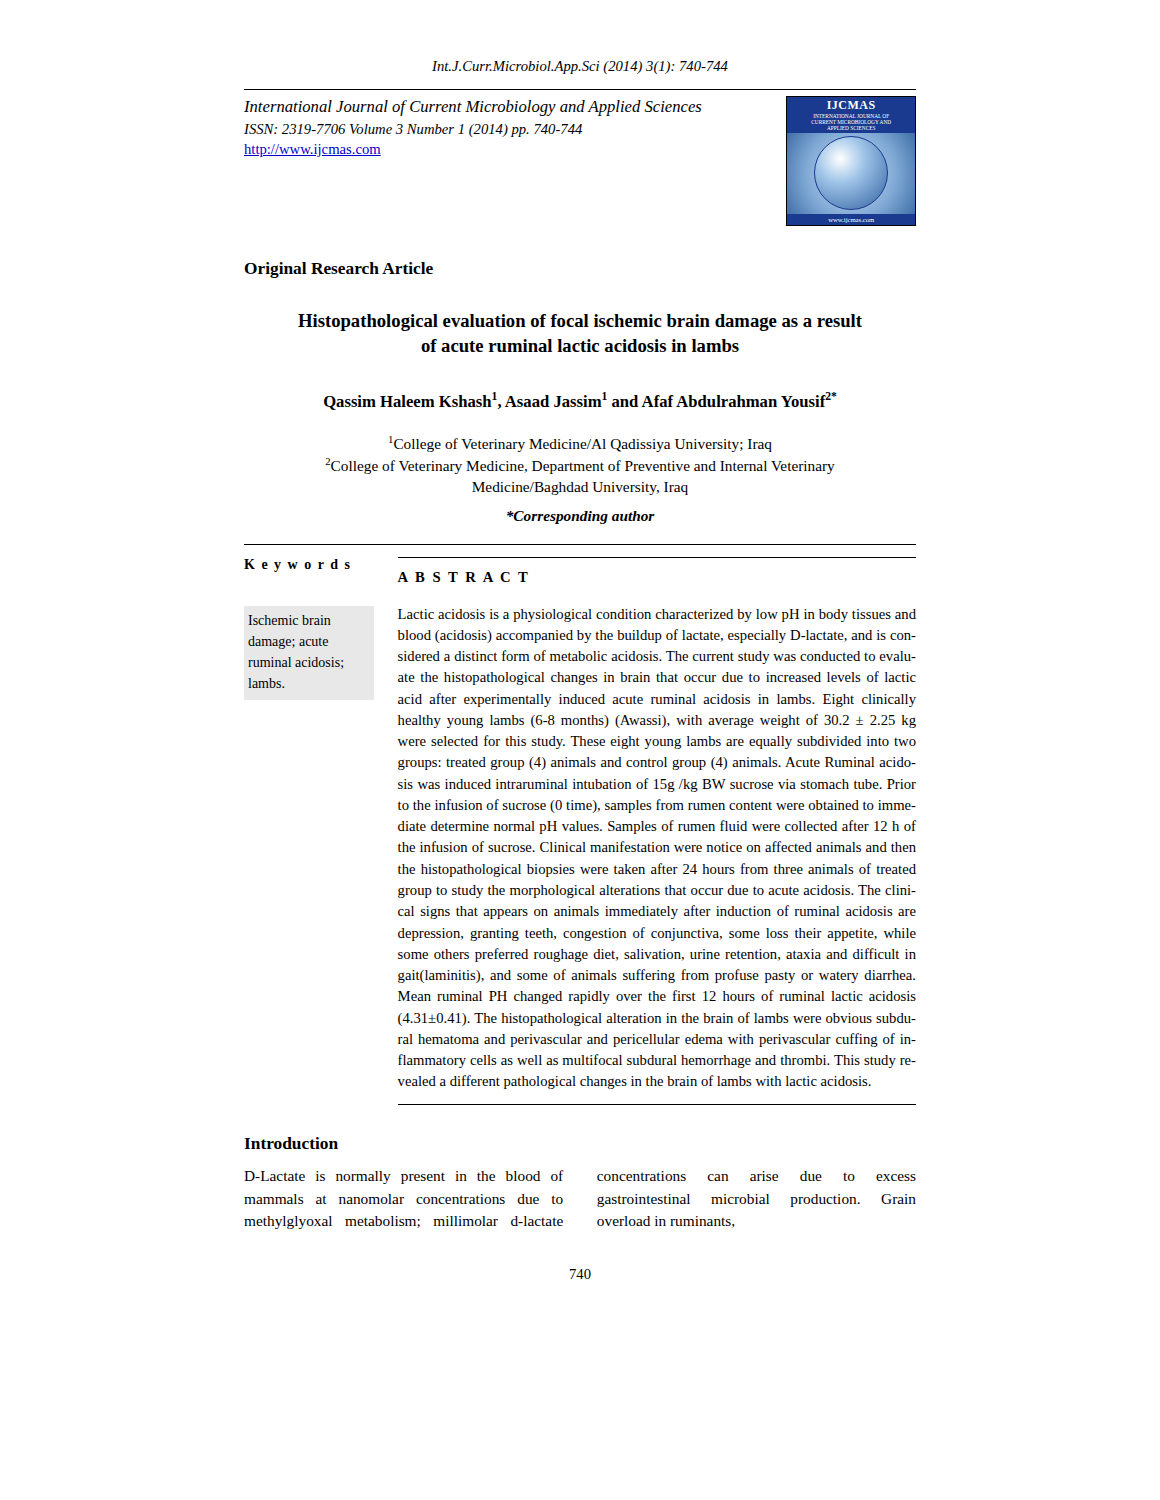Int.J.Curr.Microbiol.App.Sci (2014) 3(1): 740-744
International Journal of Current Microbiology and Applied Sciences ISSN: 2319-7706 Volume 3 Number 1 (2014) pp. 740-744 http://www.ijcmas.com
IJCMAS INTERNATIONAL JOURNAL OF
CURRENT MICROBIOLOGY AND
APPLIED SCIENCES
www.ijcmas.com
Original Research Article
Histopathological evaluation of focal ischemic brain damage as a result
of acute ruminal lactic acidosis in lambs
Qassim Haleem Kshash1, Asaad Jassim1 and Afaf Abdulrahman Yousif2*
1College of Veterinary Medicine/Al Qadissiya University; Iraq
2College of Veterinary Medicine, Department of Preventive and Internal Veterinary
Medicine/Baghdad University, Iraq
*Corresponding author
K e y w o r d s
Ischemic brain damage; acute ruminal acidosis; lambs.
A B S T R A C T
Lactic acidosis is a physiological condition characterized by low pH in body tissues and blood (acidosis) accompanied by the buildup of lactate, especially D-lactate, and is considered a distinct form of metabolic acidosis. The current study was conducted to evaluate the histopathological changes in brain that occur due to increased levels of lactic acid after experimentally induced acute ruminal acidosis in lambs. Eight clinically healthy young lambs (6-8 months) (Awassi), with average weight of 30.2 ± 2.25 kg were selected for this study. These eight young lambs are equally subdivided into two groups: treated group (4) animals and control group (4) animals. Acute Ruminal acidosis was induced intraruminal intubation of 15g /kg BW sucrose via stomach tube. Prior to the infusion of sucrose (0 time), samples from rumen content were obtained to immediate determine normal pH values. Samples of rumen fluid were collected after 12 h of the infusion of sucrose. Clinical manifestation were notice on affected animals and then the histopathological biopsies were taken after 24 hours from three animals of treated group to study the morphological alterations that occur due to acute acidosis. The clinical signs that appears on animals immediately after induction of ruminal acidosis are depression, granting teeth, congestion of conjunctiva, some loss their appetite, while some others preferred roughage diet, salivation, urine retention, ataxia and difficult in gait(laminitis), and some of animals suffering from profuse pasty or watery diarrhea. Mean ruminal PH changed rapidly over the first 12 hours of ruminal lactic acidosis (4.31±0.41). The histopathological alteration in the brain of lambs were obvious subdural hematoma and perivascular and pericellular edema with perivascular cuffing of inflammatory cells as well as multifocal subdural hemorrhage and thrombi. This study revealed a different pathological changes in the brain of lambs with lactic acidosis.
Introduction
D-Lactate is normally present in the blood of mammals at nanomolar concentrations due to methylglyoxal metabolism; millimolar d-lactate concentrations can arise due to excess gastrointestinal microbial production. Grain overload in ruminants,
740